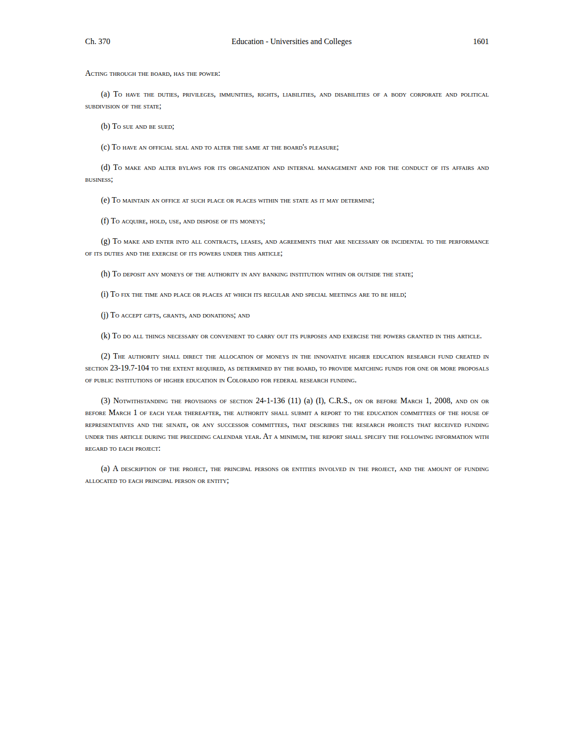Ch. 370 Education - Universities and Colleges 1601
Acting through the board, has the power:
(a) To have the duties, privileges, immunities, rights, liabilities, and disabilities of a body corporate and political subdivision of the state;
(b) To sue and be sued;
(c) To have an official seal and to alter the same at the board's pleasure;
(d) To make and alter bylaws for its organization and internal management and for the conduct of its affairs and business;
(e) To maintain an office at such place or places within the state as it may determine;
(f) To acquire, hold, use, and dispose of its moneys;
(g) To make and enter into all contracts, leases, and agreements that are necessary or incidental to the performance of its duties and the exercise of its powers under this article;
(h) To deposit any moneys of the authority in any banking institution within or outside the state;
(i) To fix the time and place or places at which its regular and special meetings are to be held;
(j) To accept gifts, grants, and donations; and
(k) To do all things necessary or convenient to carry out its purposes and exercise the powers granted in this article.
(2) The authority shall direct the allocation of moneys in the innovative higher education research fund created in section 23-19.7-104 to the extent required, as determined by the board, to provide matching funds for one or more proposals of public institutions of higher education in Colorado for federal research funding.
(3) Notwithstanding the provisions of section 24-1-136 (11) (a) (I), C.R.S., on or before March 1, 2008, and on or before March 1 of each year thereafter, the authority shall submit a report to the education committees of the house of representatives and the senate, or any successor committees, that describes the research projects that received funding under this article during the preceding calendar year. At a minimum, the report shall specify the following information with regard to each project:
(a) A description of the project, the principal persons or entities involved in the project, and the amount of funding allocated to each principal person or entity;